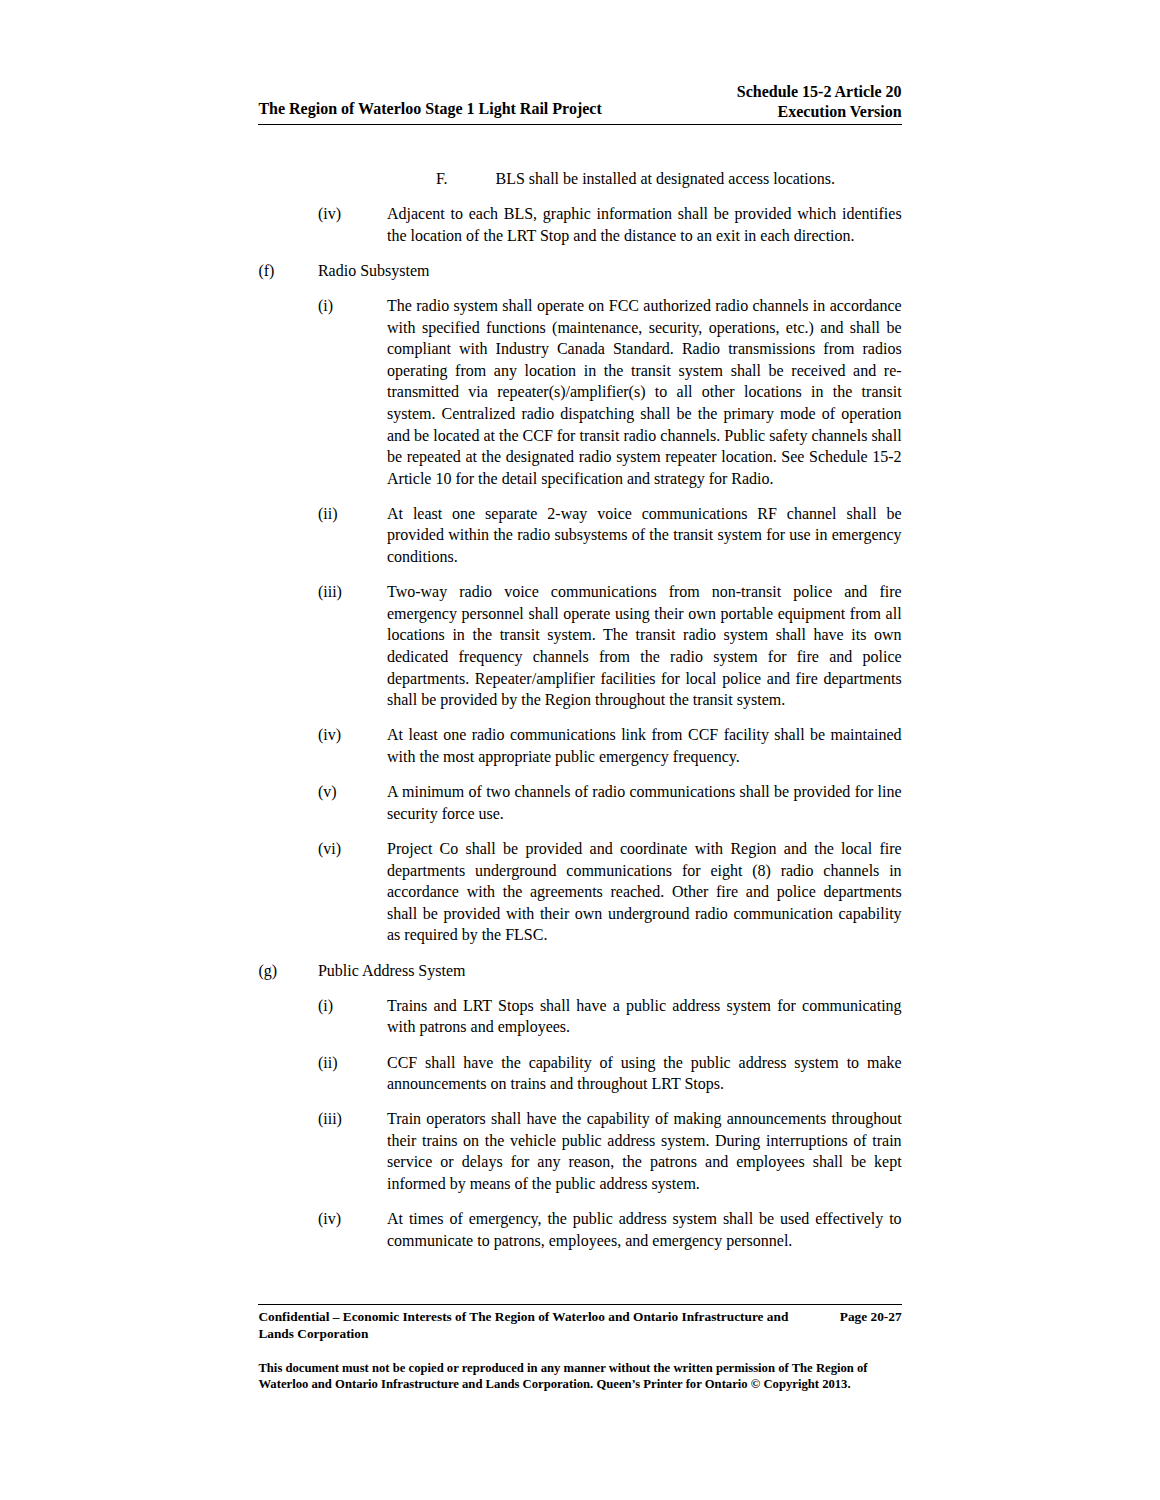The Region of Waterloo Stage 1 Light Rail Project
Schedule 15-2 Article 20
Execution Version
F.
BLS shall be installed at designated access locations.
(iv)
Adjacent to each BLS, graphic information shall be provided which identifies the location of the LRT Stop and the distance to an exit in each direction.
(f)
Radio Subsystem
(i)
The radio system shall operate on FCC authorized radio channels in accordance with specified functions (maintenance, security, operations, etc.) and shall be compliant with Industry Canada Standard. Radio transmissions from radios operating from any location in the transit system shall be received and re-transmitted via repeater(s)/amplifier(s) to all other locations in the transit system. Centralized radio dispatching shall be the primary mode of operation and be located at the CCF for transit radio channels. Public safety channels shall be repeated at the designated radio system repeater location. See Schedule 15-2 Article 10 for the detail specification and strategy for Radio.
(ii)
At least one separate 2-way voice communications RF channel shall be provided within the radio subsystems of the transit system for use in emergency conditions.
(iii)
Two-way radio voice communications from non-transit police and fire emergency personnel shall operate using their own portable equipment from all locations in the transit system. The transit radio system shall have its own dedicated frequency channels from the radio system for fire and police departments. Repeater/amplifier facilities for local police and fire departments shall be provided by the Region throughout the transit system.
(iv)
At least one radio communications link from CCF facility shall be maintained with the most appropriate public emergency frequency.
(v)
A minimum of two channels of radio communications shall be provided for line security force use.
(vi)
Project Co shall be provided and coordinate with Region and the local fire departments underground communications for eight (8) radio channels in accordance with the agreements reached. Other fire and police departments shall be provided with their own underground radio communication capability as required by the FLSC.
(g)
Public Address System
(i)
Trains and LRT Stops shall have a public address system for communicating with patrons and employees.
(ii)
CCF shall have the capability of using the public address system to make announcements on trains and throughout LRT Stops.
(iii)
Train operators shall have the capability of making announcements throughout their trains on the vehicle public address system. During interruptions of train service or delays for any reason, the patrons and employees shall be kept informed by means of the public address system.
(iv)
At times of emergency, the public address system shall be used effectively to communicate to patrons, employees, and emergency personnel.
Confidential – Economic Interests of The Region of Waterloo and Ontario Infrastructure and Lands Corporation
Page 20-27
This document must not be copied or reproduced in any manner without the written permission of The Region of Waterloo and Ontario Infrastructure and Lands Corporation. Queen’s Printer for Ontario © Copyright 2013.